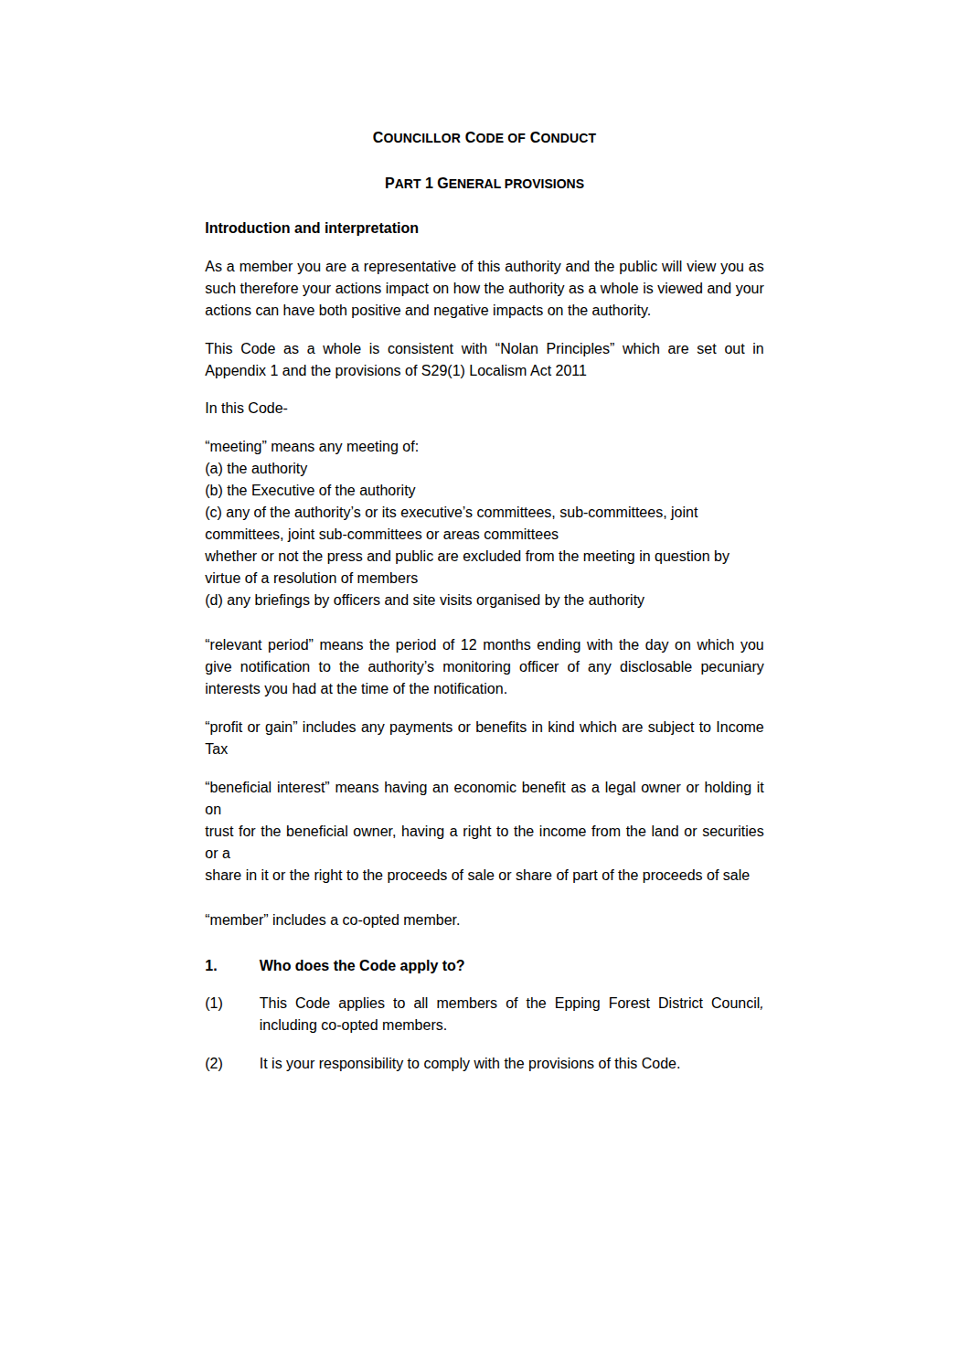COUNCILLOR CODE OF CONDUCT
PART 1 GENERAL PROVISIONS
Introduction and interpretation
As a member you are a representative of this authority and the public will view you as such therefore your actions impact on how the authority as a whole is viewed and your actions can have both positive and negative impacts on the authority.
This Code as a whole is consistent with “Nolan Principles” which are set out in Appendix 1 and the provisions of S29(1) Localism Act 2011
In this Code-
“meeting” means any meeting of:
(a) the authority
(b) the Executive of the authority
(c) any of the authority’s or its executive’s committees, sub-committees, joint committees, joint sub-committees or areas committees
whether or not the press and public are excluded from the meeting in question by virtue of a resolution of members
(d) any briefings by officers and site visits organised by the authority
“relevant period” means the period of 12 months ending with the day on which you give notification to the authority’s monitoring officer of any disclosable pecuniary interests you had at the time of the notification.
“profit or gain” includes any payments or benefits in kind which are subject to Income Tax
“beneficial interest” means having an economic benefit as a legal owner or holding it on
trust for the beneficial owner, having a right to the income from the land or securities or a
share in it or the right to the proceeds of sale or share of part of the proceeds of sale
“member” includes a co-opted member.
1. Who does the Code apply to?
(1) This Code applies to all members of the Epping Forest District Council, including co-opted members.
(2) It is your responsibility to comply with the provisions of this Code.